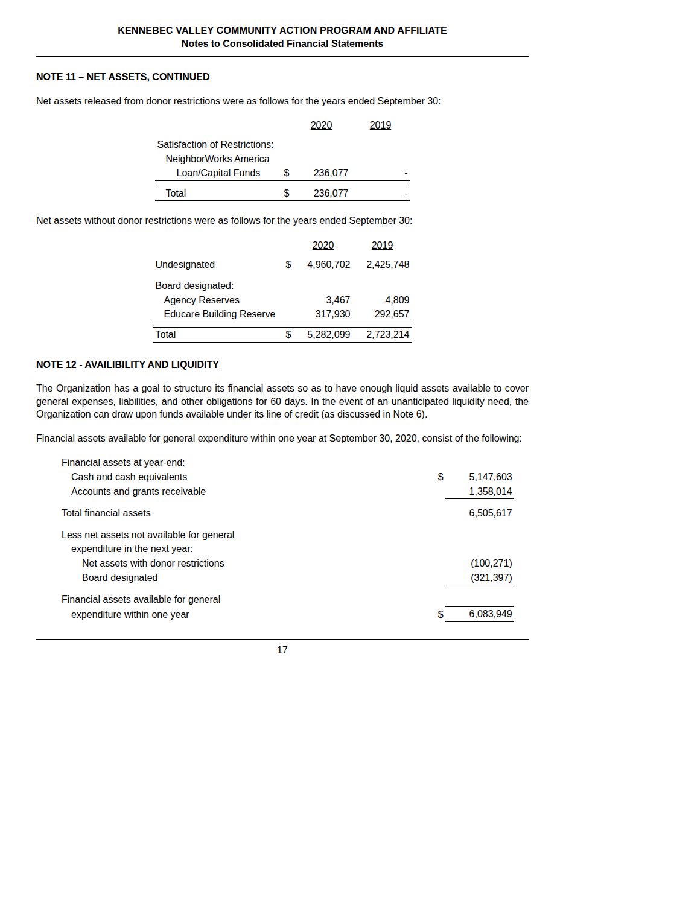KENNEBEC VALLEY COMMUNITY ACTION PROGRAM AND AFFILIATE
Notes to Consolidated Financial Statements
NOTE 11 – NET ASSETS, CONTINUED
Net assets released from donor restrictions were as follows for the years ended September 30:
| | | 2020 | 2019 |
| Satisfaction of Restrictions: | | | |
| NeighborWorks America | | | |
| Loan/Capital Funds | $ | 236,077 | - |
| Total | $ | 236,077 | - |
Net assets without donor restrictions were as follows for the years ended September 30:
| | | 2020 | 2019 |
| Undesignated | $ | 4,960,702 | 2,425,748 |
| Board designated: | | | |
| Agency Reserves | | 3,467 | 4,809 |
| Educare Building Reserve | | 317,930 | 292,657 |
| Total | $ | 5,282,099 | 2,723,214 |
NOTE 12 - AVAILIBILITY AND LIQUIDITY
The Organization has a goal to structure its financial assets so as to have enough liquid assets available to cover general expenses, liabilities, and other obligations for 60 days. In the event of an unanticipated liquidity need, the Organization can draw upon funds available under its line of credit (as discussed in Note 6).
Financial assets available for general expenditure within one year at September 30, 2020, consist of the following:
| Financial assets at year-end: | | |
| Cash and cash equivalents | $ | 5,147,603 |
| Accounts and grants receivable | | 1,358,014 |
| Total financial assets | | 6,505,617 |
| Less net assets not available for general | | |
| expenditure in the next year: | | |
| Net assets with donor restrictions | | (100,271) |
| Board designated | | (321,397) |
| Financial assets available for general | | |
| expenditure within one year | $ | 6,083,949 |
17